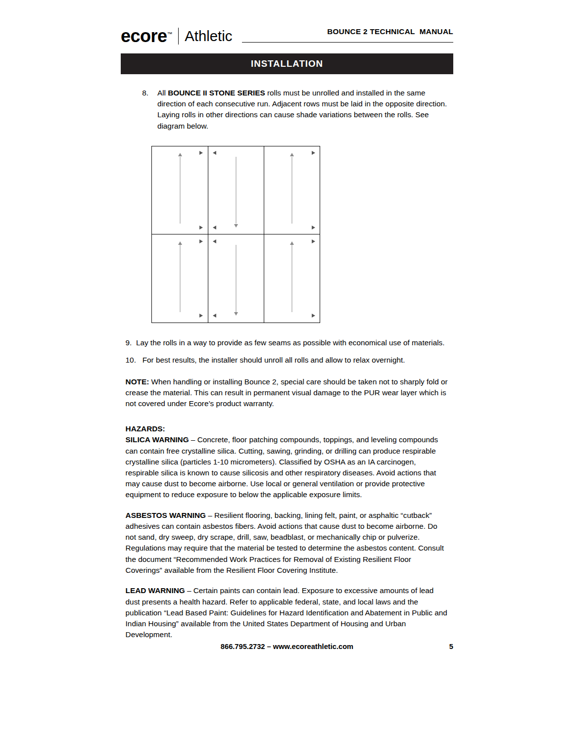ecore™ Athletic
BOUNCE 2 TECHNICAL MANUAL
INSTALLATION
8. All BOUNCE II STONE SERIES rolls must be unrolled and installed in the same direction of each consecutive run. Adjacent rows must be laid in the opposite direction. Laying rolls in other directions can cause shade variations between the rolls. See diagram below.
9. Lay the rolls in a way to provide as few seams as possible with economical use of materials.
10. For best results, the installer should unroll all rolls and allow to relax overnight.
NOTE: When handling or installing Bounce 2, special care should be taken not to sharply fold or crease the material. This can result in permanent visual damage to the PUR wear layer which is not covered under Ecore’s product warranty.
HAZARDS:
SILICA WARNING – Concrete, floor patching compounds, toppings, and leveling compounds can contain free crystalline silica. Cutting, sawing, grinding, or drilling can produce respirable crystalline silica (particles 1-10 micrometers). Classified by OSHA as an IA carcinogen, respirable silica is known to cause silicosis and other respiratory diseases. Avoid actions that may cause dust to become airborne. Use local or general ventilation or provide protective equipment to reduce exposure to below the applicable exposure limits.
ASBESTOS WARNING – Resilient flooring, backing, lining felt, paint, or asphaltic “cutback” adhesives can contain asbestos fibers. Avoid actions that cause dust to become airborne. Do not sand, dry sweep, dry scrape, drill, saw, beadblast, or mechanically chip or pulverize. Regulations may require that the material be tested to determine the asbestos content. Consult the document “Recommended Work Practices for Removal of Existing Resilient Floor Coverings” available from the Resilient Floor Covering Institute.
LEAD WARNING – Certain paints can contain lead. Exposure to excessive amounts of lead dust presents a health hazard. Refer to applicable federal, state, and local laws and the publication “Lead Based Paint: Guidelines for Hazard Identification and Abatement in Public and Indian Housing” available from the United States Department of Housing and Urban Development.
866.795.2732 – www.ecoreathletic.com
5